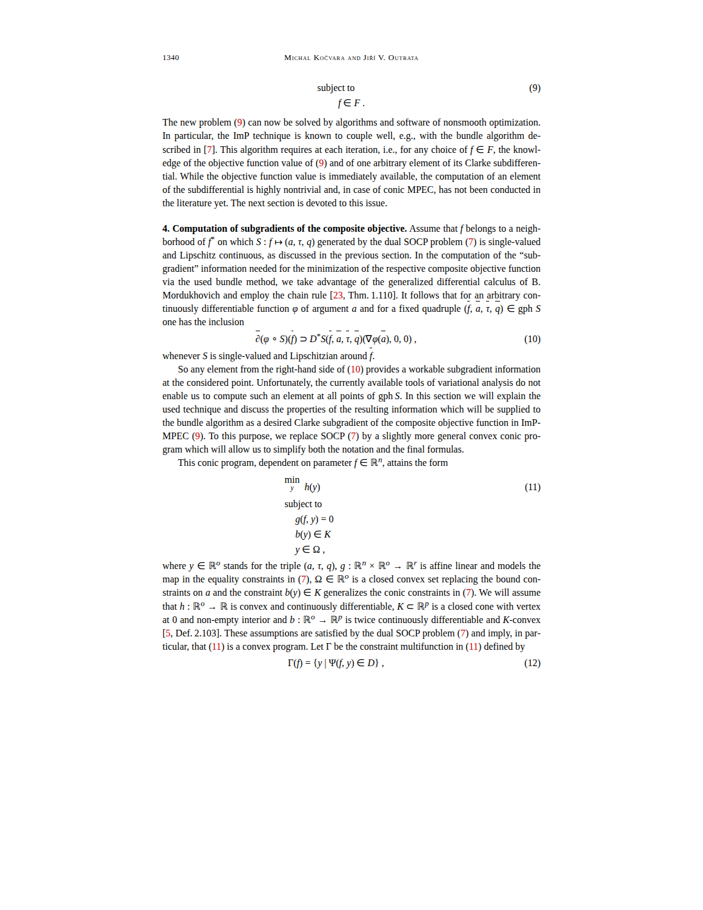1340
Michal Kočvara and Jiří V. Outrata
subject to
(9)
f ∈ F .
The new problem (9) can now be solved by algorithms and software of nonsmooth optimization. In particular, the ImP technique is known to couple well, e.g., with the bundle algorithm described in [7]. This algorithm requires at each iteration, i.e., for any choice of f ∈ F, the knowledge of the objective function value of (9) and of one arbitrary element of its Clarke subdifferential. While the objective function value is immediately available, the computation of an element of the subdifferential is highly nontrivial and, in case of conic MPEC, has not been conducted in the literature yet. The next section is devoted to this issue.
4. Computation of subgradients of the composite objective. Assume that f belongs to a neighborhood of f* on which S : f ↦ (a, τ, q) generated by the dual SOCP problem (7) is single-valued and Lipschitz continuous, as discussed in the previous section. In the computation of the “subgradient” information needed for the minimization of the respective composite objective function via the used bundle method, we take advantage of the generalized differential calculus of B. Mordukhovich and employ the chain rule [23, Thm. 1.110]. It follows that for an arbitrary continuously differentiable function φ of argument a and for a fixed quadruple (f, a, τ, q) ∈ gph S one has the inclusion
∂(φ ∘ S)(f) ⊃ D*S(f, a, τ, q)(∇φ(a), 0, 0) ,
(10)
whenever S is single-valued and Lipschitzian around f.
So any element from the right-hand side of (10) provides a workable subgradient information at the considered point. Unfortunately, the currently available tools of variational analysis do not enable us to compute such an element at all points of gph S. In this section we will explain the used technique and discuss the properties of the resulting information which will be supplied to the bundle algorithm as a desired Clarke subgradient of the composite objective function in ImP-MPEC (9). To this purpose, we replace SOCP (7) by a slightly more general convex conic program which will allow us to simplify both the notation and the final formulas.
This conic program, dependent on parameter f ∈ ℝn, attains the form
min y h(y)
(11)
subject to
g(f, y) = 0
b(y) ∈ K
y ∈ Ω ,
where y ∈ ℝo stands for the triple (a, τ, q), g : ℝn × ℝo → ℝr is affine linear and models the map in the equality constraints in (7), Ω ∈ ℝo is a closed convex set replacing the bound constraints on a and the constraint b(y) ∈ K generalizes the conic constraints in (7). We will assume that h : ℝo → ℝ is convex and continuously differentiable, K ⊂ ℝp is a closed cone with vertex at 0 and non-empty interior and b : ℝo → ℝp is twice continuously differentiable and K-convex [5, Def. 2.103]. These assumptions are satisfied by the dual SOCP problem (7) and imply, in particular, that (11) is a convex program. Let Γ be the constraint multifunction in (11) defined by
Γ(f) = {y | Ψ(f, y) ∈ D} ,
(12)